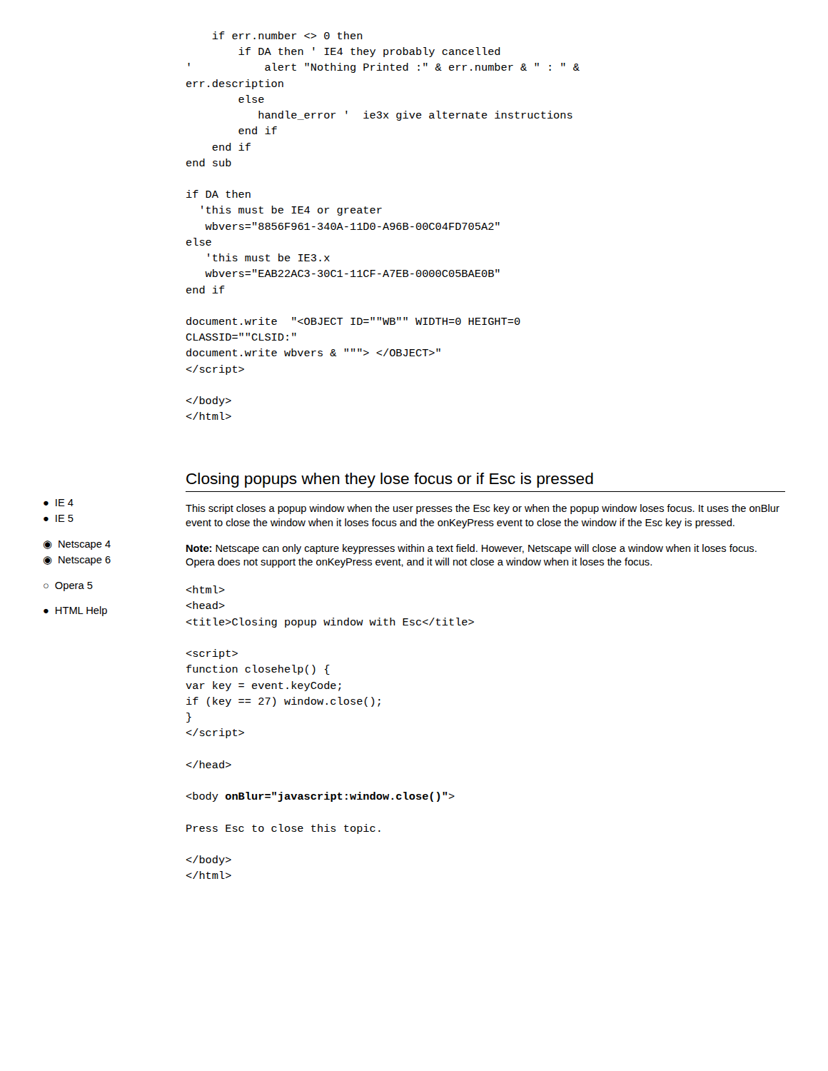if err.number <> 0 then
        if DA then ' IE4 they probably cancelled
'           alert "Nothing Printed :" & err.number & " : " &
err.description
        else
           handle_error '  ie3x give alternate instructions
        end if
    end if
end sub

if DA then
  'this must be IE4 or greater
   wbvers="8856F961-340A-11D0-A96B-00C04FD705A2"
else
   'this must be IE3.x
   wbvers="EAB22AC3-30C1-11CF-A7EB-0000C05BAE0B"
end if

document.write  "<OBJECT ID=""WB"" WIDTH=0 HEIGHT=0
CLASSID=""CLSID:"
document.write wbvers & """> </OBJECT>"
</script>

</body>
</html>
Closing popups when they lose focus or if Esc is pressed
This script closes a popup window when the user presses the Esc key or when the popup window loses focus. It uses the onBlur event to close the window when it loses focus and the onKeyPress event to close the window if the Esc key is pressed.
Note: Netscape can only capture keypresses within a text field. However, Netscape will close a window when it loses focus. Opera does not support the onKeyPress event, and it will not close a window when it loses the focus.
<html>
<head>
<title>Closing popup window with Esc</title>

<script>
function closehelp() {
var key = event.keyCode;
if (key == 27) window.close();
}
</script>

</head>

<body onBlur="javascript:window.close()"
onKeyPress="closehelp()">

Press Esc to close this topic.

</body>
</html>
IE 4
IE 5
Netscape 4
Netscape 6
Opera 5
HTML Help